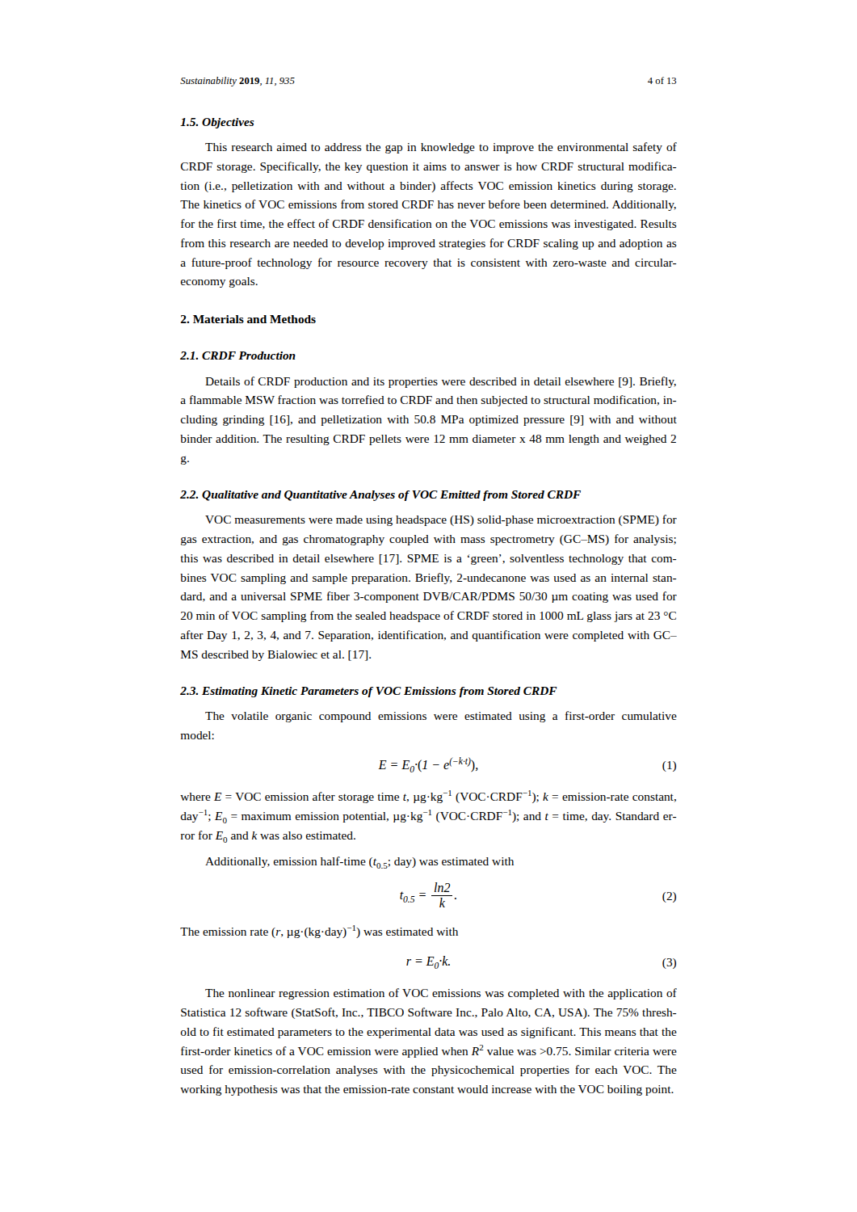Sustainability 2019, 11, 935
4 of 13
1.5. Objectives
This research aimed to address the gap in knowledge to improve the environmental safety of CRDF storage. Specifically, the key question it aims to answer is how CRDF structural modification (i.e., pelletization with and without a binder) affects VOC emission kinetics during storage. The kinetics of VOC emissions from stored CRDF has never before been determined. Additionally, for the first time, the effect of CRDF densification on the VOC emissions was investigated. Results from this research are needed to develop improved strategies for CRDF scaling up and adoption as a future-proof technology for resource recovery that is consistent with zero-waste and circular-economy goals.
2. Materials and Methods
2.1. CRDF Production
Details of CRDF production and its properties were described in detail elsewhere [9]. Briefly, a flammable MSW fraction was torrefied to CRDF and then subjected to structural modification, including grinding [16], and pelletization with 50.8 MPa optimized pressure [9] with and without binder addition. The resulting CRDF pellets were 12 mm diameter x 48 mm length and weighed 2 g.
2.2. Qualitative and Quantitative Analyses of VOC Emitted from Stored CRDF
VOC measurements were made using headspace (HS) solid-phase microextraction (SPME) for gas extraction, and gas chromatography coupled with mass spectrometry (GC–MS) for analysis; this was described in detail elsewhere [17]. SPME is a ‘green’, solventless technology that combines VOC sampling and sample preparation. Briefly, 2-undecanone was used as an internal standard, and a universal SPME fiber 3-component DVB/CAR/PDMS 50/30 µm coating was used for 20 min of VOC sampling from the sealed headspace of CRDF stored in 1000 mL glass jars at 23 °C after Day 1, 2, 3, 4, and 7. Separation, identification, and quantification were completed with GC–MS described by Bialowiec et al. [17].
2.3. Estimating Kinetic Parameters of VOC Emissions from Stored CRDF
The volatile organic compound emissions were estimated using a first-order cumulative model:
E = E0·(1 − e(−k·t)), (1)
where E = VOC emission after storage time t, µg·kg−1 (VOC·CRDF−1); k = emission-rate constant, day−1; E0 = maximum emission potential, µg·kg−1 (VOC·CRDF−1); and t = time, day. Standard error for E0 and k was also estimated.
Additionally, emission half-time (t0.5; day) was estimated with
t0.5 = ln2 k. (2)
The emission rate (r, µg·(kg·day)−1) was estimated with
r = E0·k. (3)
The nonlinear regression estimation of VOC emissions was completed with the application of Statistica 12 software (StatSoft, Inc., TIBCO Software Inc., Palo Alto, CA, USA). The 75% threshold to fit estimated parameters to the experimental data was used as significant. This means that the first-order kinetics of a VOC emission were applied when R2 value was >0.75. Similar criteria were used for emission-correlation analyses with the physicochemical properties for each VOC. The working hypothesis was that the emission-rate constant would increase with the VOC boiling point.